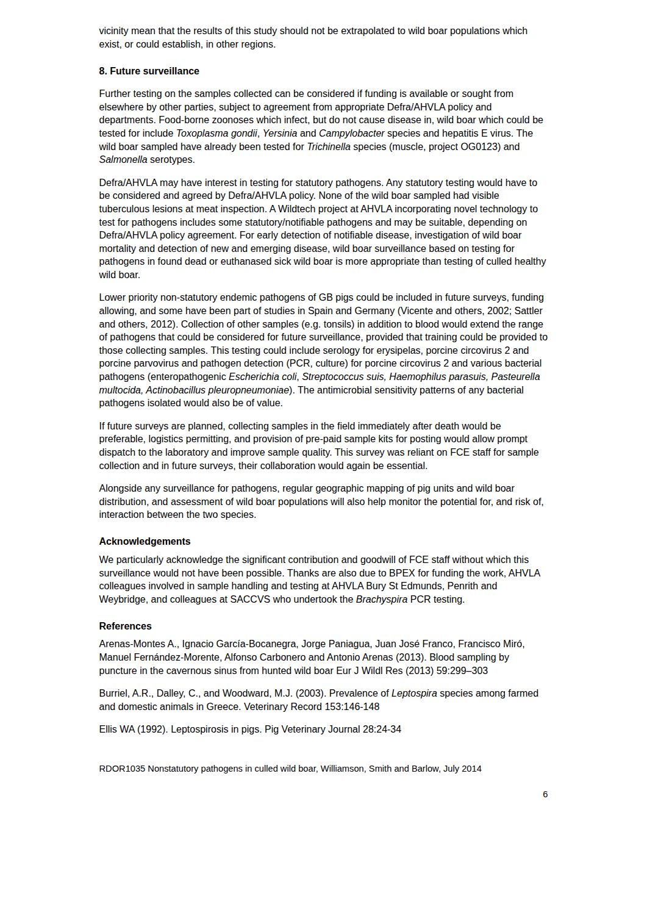vicinity mean that the results of this study should not be extrapolated to wild boar populations which exist, or could establish, in other regions.
8. Future surveillance
Further testing on the samples collected can be considered if funding is available or sought from elsewhere by other parties, subject to agreement from appropriate Defra/AHVLA policy and departments. Food-borne zoonoses which infect, but do not cause disease in, wild boar which could be tested for include Toxoplasma gondii, Yersinia and Campylobacter species and hepatitis E virus. The wild boar sampled have already been tested for Trichinella species (muscle, project OG0123) and Salmonella serotypes.
Defra/AHVLA may have interest in testing for statutory pathogens. Any statutory testing would have to be considered and agreed by Defra/AHVLA policy. None of the wild boar sampled had visible tuberculous lesions at meat inspection. A Wildtech project at AHVLA incorporating novel technology to test for pathogens includes some statutory/notifiable pathogens and may be suitable, depending on Defra/AHVLA policy agreement. For early detection of notifiable disease, investigation of wild boar mortality and detection of new and emerging disease, wild boar surveillance based on testing for pathogens in found dead or euthanased sick wild boar is more appropriate than testing of culled healthy wild boar.
Lower priority non-statutory endemic pathogens of GB pigs could be included in future surveys, funding allowing, and some have been part of studies in Spain and Germany (Vicente and others, 2002; Sattler and others, 2012). Collection of other samples (e.g. tonsils) in addition to blood would extend the range of pathogens that could be considered for future surveillance, provided that training could be provided to those collecting samples. This testing could include serology for erysipelas, porcine circovirus 2 and porcine parvovirus and pathogen detection (PCR, culture) for porcine circovirus 2 and various bacterial pathogens (enteropathogenic Escherichia coli, Streptococcus suis, Haemophilus parasuis, Pasteurella multocida, Actinobacillus pleuropneumoniae). The antimicrobial sensitivity patterns of any bacterial pathogens isolated would also be of value.
If future surveys are planned, collecting samples in the field immediately after death would be preferable, logistics permitting, and provision of pre-paid sample kits for posting would allow prompt dispatch to the laboratory and improve sample quality. This survey was reliant on FCE staff for sample collection and in future surveys, their collaboration would again be essential.
Alongside any surveillance for pathogens, regular geographic mapping of pig units and wild boar distribution, and assessment of wild boar populations will also help monitor the potential for, and risk of, interaction between the two species.
Acknowledgements
We particularly acknowledge the significant contribution and goodwill of FCE staff without which this surveillance would not have been possible. Thanks are also due to BPEX for funding the work, AHVLA colleagues involved in sample handling and testing at AHVLA Bury St Edmunds, Penrith and Weybridge, and colleagues at SACCVS who undertook the Brachyspira PCR testing.
References
Arenas-Montes A., Ignacio García-Bocanegra, Jorge Paniagua, Juan José Franco, Francisco Miró, Manuel Fernández-Morente, Alfonso Carbonero and Antonio Arenas (2013). Blood sampling by puncture in the cavernous sinus from hunted wild boar Eur J Wildl Res (2013) 59:299–303
Burriel, A.R., Dalley, C., and Woodward, M.J. (2003). Prevalence of Leptospira species among farmed and domestic animals in Greece. Veterinary Record 153:146-148
Ellis WA (1992). Leptospirosis in pigs. Pig Veterinary Journal 28:24-34
RDOR1035 Nonstatutory pathogens in culled wild boar, Williamson, Smith and Barlow, July 2014
6